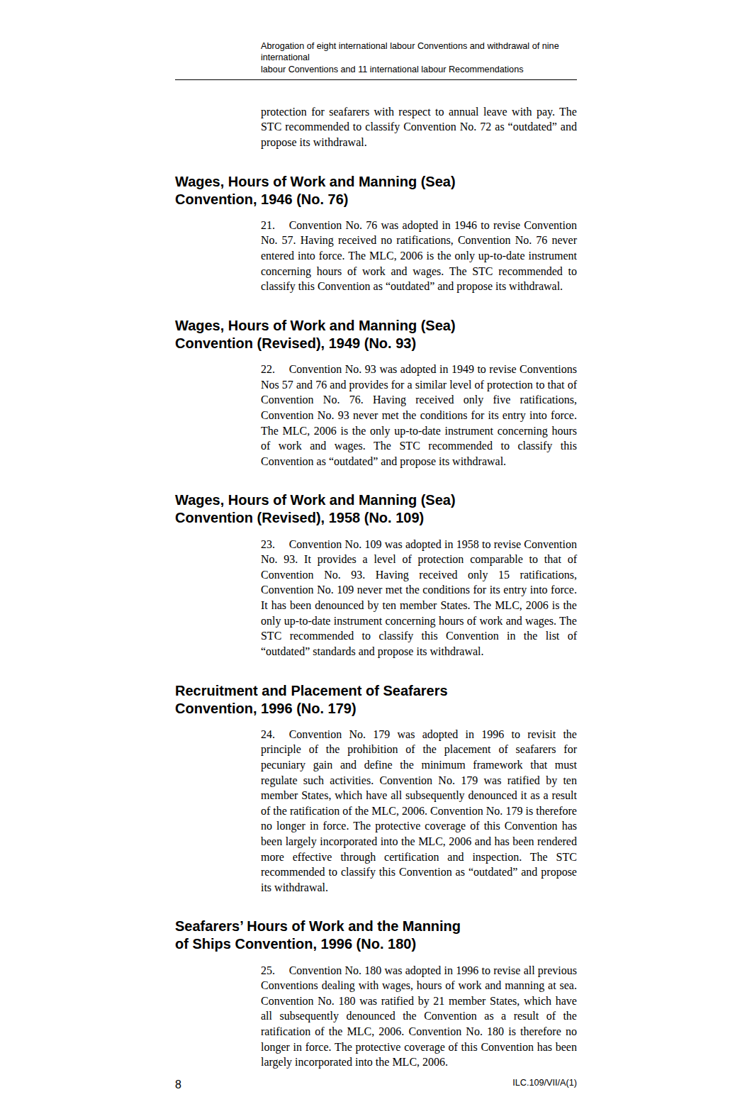Abrogation of eight international labour Conventions and withdrawal of nine international
labour Conventions and 11 international labour Recommendations
protection for seafarers with respect to annual leave with pay. The STC recommended to classify Convention No. 72 as “outdated” and propose its withdrawal.
Wages, Hours of Work and Manning (Sea)
Convention, 1946 (No. 76)
21. Convention No. 76 was adopted in 1946 to revise Convention No. 57. Having received no ratifications, Convention No. 76 never entered into force. The MLC, 2006 is the only up-to-date instrument concerning hours of work and wages. The STC recommended to classify this Convention as “outdated” and propose its withdrawal.
Wages, Hours of Work and Manning (Sea)
Convention (Revised), 1949 (No. 93)
22. Convention No. 93 was adopted in 1949 to revise Conventions Nos 57 and 76 and provides for a similar level of protection to that of Convention No. 76. Having received only five ratifications, Convention No. 93 never met the conditions for its entry into force. The MLC, 2006 is the only up-to-date instrument concerning hours of work and wages. The STC recommended to classify this Convention as “outdated” and propose its withdrawal.
Wages, Hours of Work and Manning (Sea)
Convention (Revised), 1958 (No. 109)
23. Convention No. 109 was adopted in 1958 to revise Convention No. 93. It provides a level of protection comparable to that of Convention No. 93. Having received only 15 ratifications, Convention No. 109 never met the conditions for its entry into force. It has been denounced by ten member States. The MLC, 2006 is the only up-to-date instrument concerning hours of work and wages. The STC recommended to classify this Convention in the list of “outdated” standards and propose its withdrawal.
Recruitment and Placement of Seafarers
Convention, 1996 (No. 179)
24. Convention No. 179 was adopted in 1996 to revisit the principle of the prohibition of the placement of seafarers for pecuniary gain and define the minimum framework that must regulate such activities. Convention No. 179 was ratified by ten member States, which have all subsequently denounced it as a result of the ratification of the MLC, 2006. Convention No. 179 is therefore no longer in force. The protective coverage of this Convention has been largely incorporated into the MLC, 2006 and has been rendered more effective through certification and inspection. The STC recommended to classify this Convention as “outdated” and propose its withdrawal.
Seafarers’ Hours of Work and the Manning
of Ships Convention, 1996 (No. 180)
25. Convention No. 180 was adopted in 1996 to revise all previous Conventions dealing with wages, hours of work and manning at sea. Convention No. 180 was ratified by 21 member States, which have all subsequently denounced the Convention as a result of the ratification of the MLC, 2006. Convention No. 180 is therefore no longer in force. The protective coverage of this Convention has been largely incorporated into the MLC, 2006.
8 ILC.109/VII/A(1)